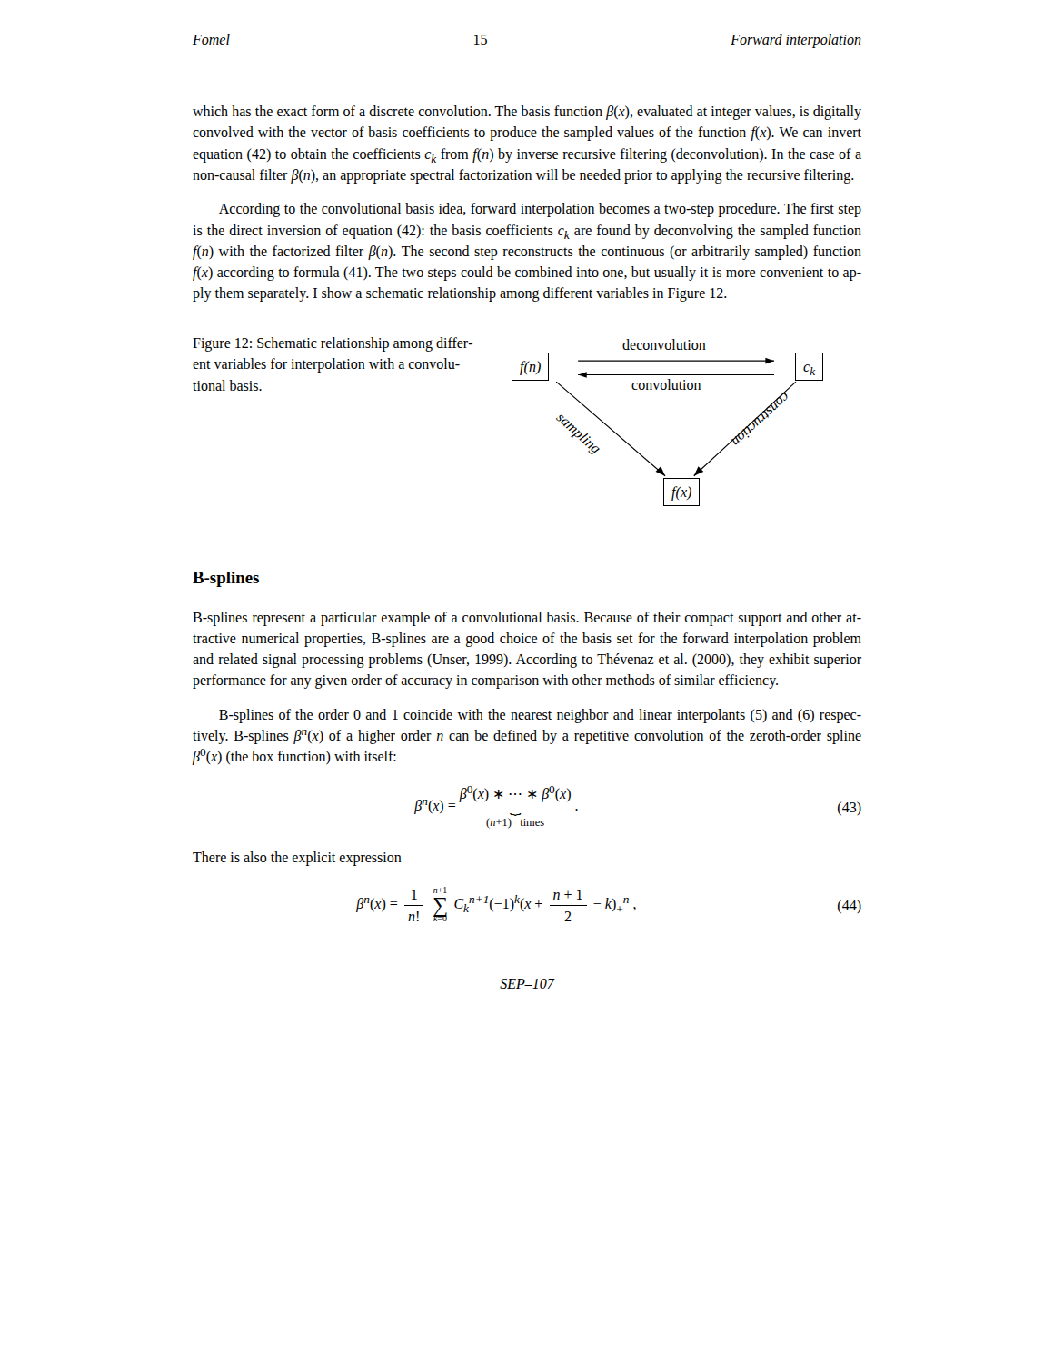Fomel 15 Forward interpolation
which has the exact form of a discrete convolution. The basis function β(x), evaluated at integer values, is digitally convolved with the vector of basis coefficients to produce the sampled values of the function f(x). We can invert equation (42) to obtain the coefficients ck from f(n) by inverse recursive filtering (deconvolution). In the case of a non-causal filter β(n), an appropriate spectral factorization will be needed prior to applying the recursive filtering.
According to the convolutional basis idea, forward interpolation becomes a two-step procedure. The first step is the direct inversion of equation (42): the basis coefficients ck are found by deconvolving the sampled function f(n) with the factorized filter β(n). The second step reconstructs the continuous (or arbitrarily sampled) function f(x) according to formula (41). The two steps could be combined into one, but usually it is more convenient to apply them separately. I show a schematic relationship among different variables in Figure 12.
Figure 12: Schematic relationship among different variables for interpolation with a convolutional basis.
f(n)
ck
f(x)
deconvolution
convolution
sampling
construction
B-splines
B-splines represent a particular example of a convolutional basis. Because of their compact support and other attractive numerical properties, B-splines are a good choice of the basis set for the forward interpolation problem and related signal processing problems (Unser, 1999). According to Thévenaz et al. (2000), they exhibit superior performance for any given order of accuracy in comparison with other methods of similar efficiency.
B-splines of the order 0 and 1 coincide with the nearest neighbor and linear interpolants (5) and (6) respectively. B-splines βn(x) of a higher order n can be defined by a repetitive convolution of the zeroth-order spline β0(x) (the box function) with itself:
βn(x) = β0(x) ∗ ⋯ ∗ β0(x) ⏟ (n+1) times .
(43)
There is also the explicit expression
βn(x) = 1 n! n+1 ∑ k=0 Ckn+1(−1)k(x + n + 12 − k)+n ,
(44)
SEP–107